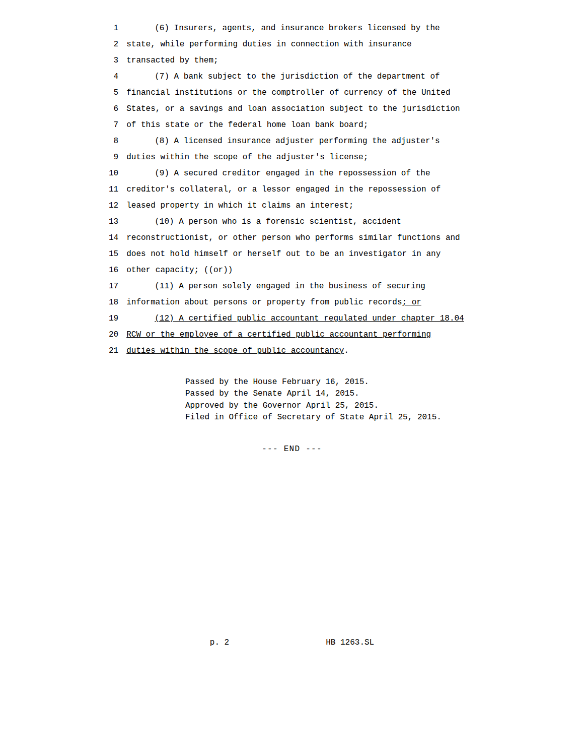(6) Insurers, agents, and insurance brokers licensed by the
state, while performing duties in connection with insurance
transacted by them;
(7) A bank subject to the jurisdiction of the department of
financial institutions or the comptroller of currency of the United
States, or a savings and loan association subject to the jurisdiction
of this state or the federal home loan bank board;
(8) A licensed insurance adjuster performing the adjuster's
duties within the scope of the adjuster's license;
(9) A secured creditor engaged in the repossession of the
creditor's collateral, or a lessor engaged in the repossession of
leased property in which it claims an interest;
(10) A person who is a forensic scientist, accident
reconstructionist, or other person who performs similar functions and
does not hold himself or herself out to be an investigator in any
other capacity; ((or))
(11) A person solely engaged in the business of securing
information about persons or property from public records; or
(12) A certified public accountant regulated under chapter 18.04
RCW or the employee of a certified public accountant performing
duties within the scope of public accountancy.
Passed by the House February 16, 2015.
Passed by the Senate April 14, 2015.
Approved by the Governor April 25, 2015.
Filed in Office of Secretary of State April 25, 2015.
--- END ---
p. 2
HB 1263.SL